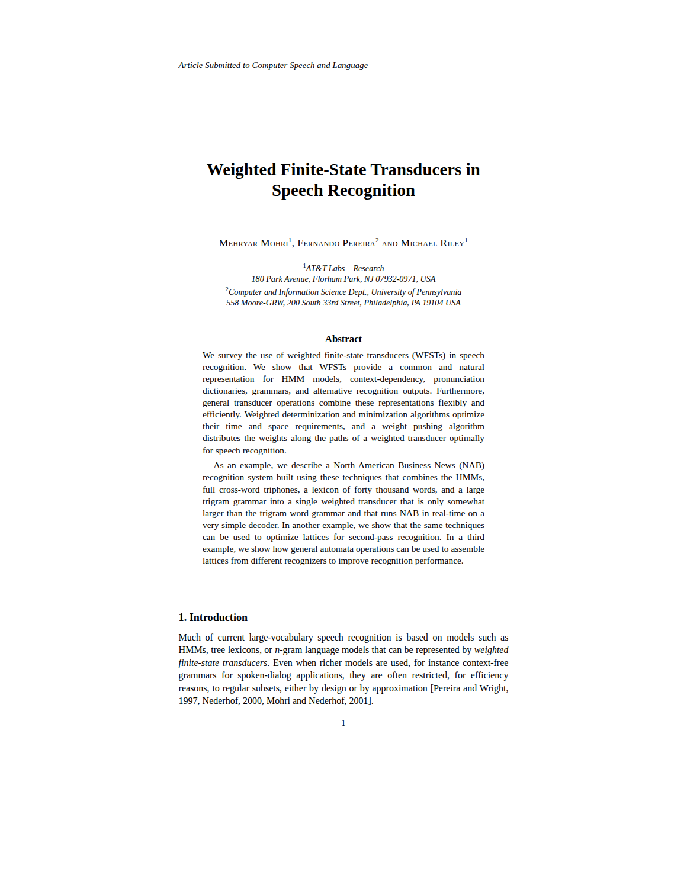Article Submitted to Computer Speech and Language
Weighted Finite-State Transducers in
Speech Recognition
Mehryar Mohri1, Fernando Pereira2 and Michael Riley1
1AT&T Labs – Research
180 Park Avenue, Florham Park, NJ 07932-0971, USA
2Computer and Information Science Dept., University of Pennsylvania
558 Moore-GRW, 200 South 33rd Street, Philadelphia, PA 19104 USA
Abstract
We survey the use of weighted finite-state transducers (WFSTs) in speech recognition. We show that WFSTs provide a common and natural representation for HMM models, context-dependency, pronunciation dictionaries, grammars, and alternative recognition outputs. Furthermore, general transducer operations combine these representations flexibly and efficiently. Weighted determinization and minimization algorithms optimize their time and space requirements, and a weight pushing algorithm distributes the weights along the paths of a weighted transducer optimally for speech recognition.
As an example, we describe a North American Business News (NAB) recognition system built using these techniques that combines the HMMs, full cross-word triphones, a lexicon of forty thousand words, and a large trigram grammar into a single weighted transducer that is only somewhat larger than the trigram word grammar and that runs NAB in real-time on a very simple decoder. In another example, we show that the same techniques can be used to optimize lattices for second-pass recognition. In a third example, we show how general automata operations can be used to assemble lattices from different recognizers to improve recognition performance.
1. Introduction
Much of current large-vocabulary speech recognition is based on models such as HMMs, tree lexicons, or n-gram language models that can be represented by weighted finite-state transducers. Even when richer models are used, for instance context-free grammars for spoken-dialog applications, they are often restricted, for efficiency reasons, to regular subsets, either by design or by approximation [Pereira and Wright, 1997, Nederhof, 2000, Mohri and Nederhof, 2001].
1